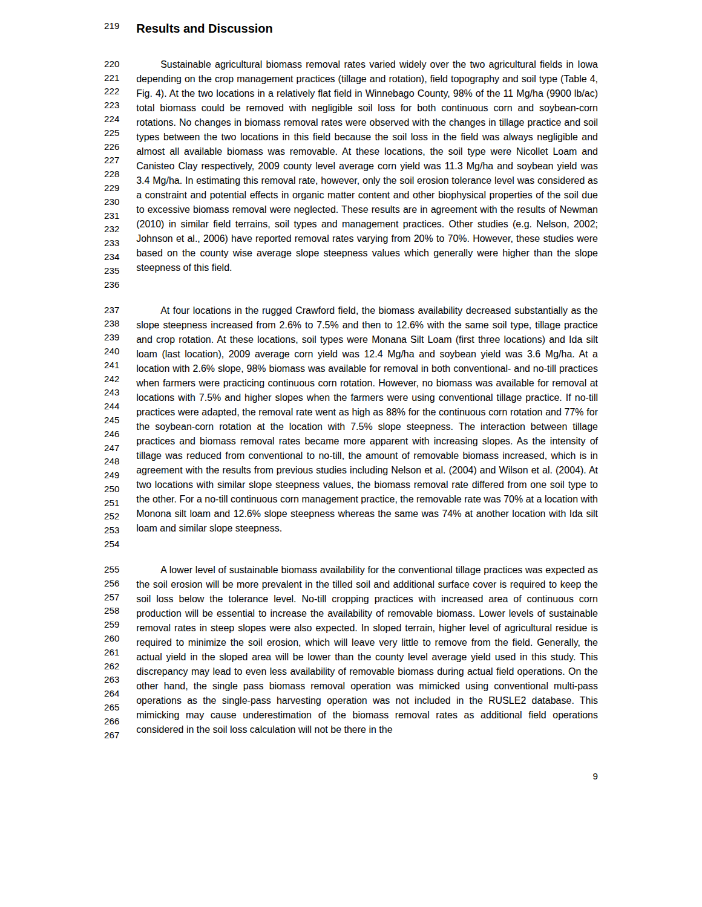219
Results and Discussion
220 221 222 223 224 225 226 227 228 229 230 231 232 233 234 235 236
Sustainable agricultural biomass removal rates varied widely over the two agricultural fields in Iowa depending on the crop management practices (tillage and rotation), field topography and soil type (Table 4, Fig. 4). At the two locations in a relatively flat field in Winnebago County, 98% of the 11 Mg/ha (9900 lb/ac) total biomass could be removed with negligible soil loss for both continuous corn and soybean-corn rotations. No changes in biomass removal rates were observed with the changes in tillage practice and soil types between the two locations in this field because the soil loss in the field was always negligible and almost all available biomass was removable. At these locations, the soil type were Nicollet Loam and Canisteo Clay respectively, 2009 county level average corn yield was 11.3 Mg/ha and soybean yield was 3.4 Mg/ha. In estimating this removal rate, however, only the soil erosion tolerance level was considered as a constraint and potential effects in organic matter content and other biophysical properties of the soil due to excessive biomass removal were neglected. These results are in agreement with the results of Newman (2010) in similar field terrains, soil types and management practices. Other studies (e.g. Nelson, 2002; Johnson et al., 2006) have reported removal rates varying from 20% to 70%. However, these studies were based on the county wise average slope steepness values which generally were higher than the slope steepness of this field.
237 238 239 240 241 242 243 244 245 246 247 248 249 250 251 252 253 254
At four locations in the rugged Crawford field, the biomass availability decreased substantially as the slope steepness increased from 2.6% to 7.5% and then to 12.6% with the same soil type, tillage practice and crop rotation. At these locations, soil types were Monana Silt Loam (first three locations) and Ida silt loam (last location), 2009 average corn yield was 12.4 Mg/ha and soybean yield was 3.6 Mg/ha. At a location with 2.6% slope, 98% biomass was available for removal in both conventional- and no-till practices when farmers were practicing continuous corn rotation. However, no biomass was available for removal at locations with 7.5% and higher slopes when the farmers were using conventional tillage practice. If no-till practices were adapted, the removal rate went as high as 88% for the continuous corn rotation and 77% for the soybean-corn rotation at the location with 7.5% slope steepness. The interaction between tillage practices and biomass removal rates became more apparent with increasing slopes. As the intensity of tillage was reduced from conventional to no-till, the amount of removable biomass increased, which is in agreement with the results from previous studies including Nelson et al. (2004) and Wilson et al. (2004). At two locations with similar slope steepness values, the biomass removal rate differed from one soil type to the other. For a no-till continuous corn management practice, the removable rate was 70% at a location with Monona silt loam and 12.6% slope steepness whereas the same was 74% at another location with Ida silt loam and similar slope steepness.
255 256 257 258 259 260 261 262 263 264 265 266 267
A lower level of sustainable biomass availability for the conventional tillage practices was expected as the soil erosion will be more prevalent in the tilled soil and additional surface cover is required to keep the soil loss below the tolerance level. No-till cropping practices with increased area of continuous corn production will be essential to increase the availability of removable biomass. Lower levels of sustainable removal rates in steep slopes were also expected. In sloped terrain, higher level of agricultural residue is required to minimize the soil erosion, which will leave very little to remove from the field. Generally, the actual yield in the sloped area will be lower than the county level average yield used in this study. This discrepancy may lead to even less availability of removable biomass during actual field operations. On the other hand, the single pass biomass removal operation was mimicked using conventional multi-pass operations as the single-pass harvesting operation was not included in the RUSLE2 database. This mimicking may cause underestimation of the biomass removal rates as additional field operations considered in the soil loss calculation will not be there in the
9